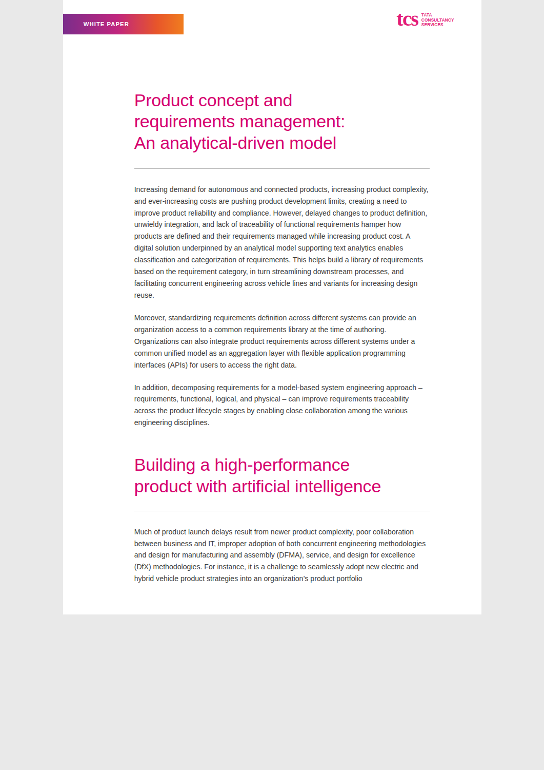White Paper
tcs
Tata
Consultancy
Services
Product concept and
requirements management:
An analytical-driven model
Increasing demand for autonomous and connected products, increasing product complexity, and ever-increasing costs are pushing product development limits, creating a need to improve product reliability and compliance. However, delayed changes to product definition, unwieldy integration, and lack of traceability of functional requirements hamper how products are defined and their requirements managed while increasing product cost. A digital solution underpinned by an analytical model supporting text analytics enables classification and categorization of requirements. This helps build a library of requirements based on the requirement category, in turn streamlining downstream processes, and facilitating concurrent engineering across vehicle lines and variants for increasing design reuse.
Moreover, standardizing requirements definition across different systems can provide an organization access to a common requirements library at the time of authoring. Organizations can also integrate product requirements across different systems under a common unified model as an aggregation layer with flexible application programming interfaces (APIs) for users to access the right data.
In addition, decomposing requirements for a model-based system engineering approach – requirements, functional, logical, and physical – can improve requirements traceability across the product lifecycle stages by enabling close collaboration among the various engineering disciplines.
Building a high-performance
product with artificial intelligence
Much of product launch delays result from newer product complexity, poor collaboration between business and IT, improper adoption of both concurrent engineering methodologies and design for manufacturing and assembly (DFMA), service, and design for excellence (DfX) methodologies. For instance, it is a challenge to seamlessly adopt new electric and hybrid vehicle product strategies into an organization’s product portfolio